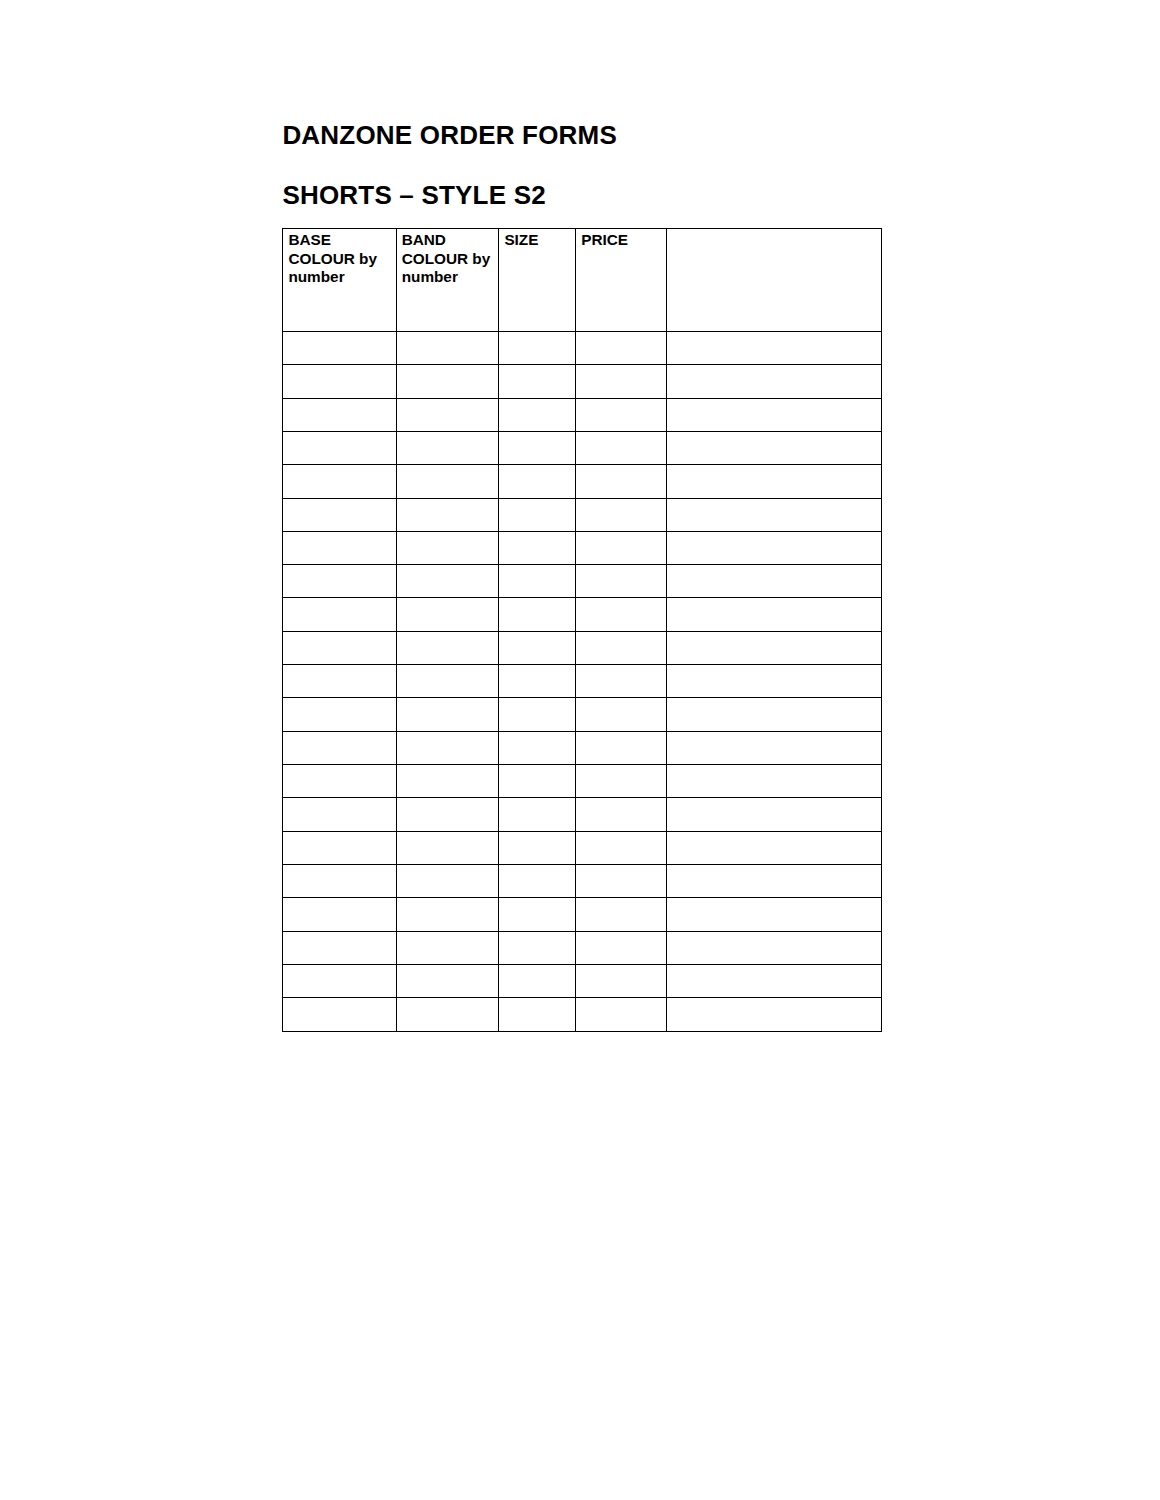DANZONE ORDER FORMS
SHORTS – STYLE S2
| BASE COLOUR by number | BAND COLOUR by number | SIZE | PRICE | |
| --- | --- | --- | --- | --- |